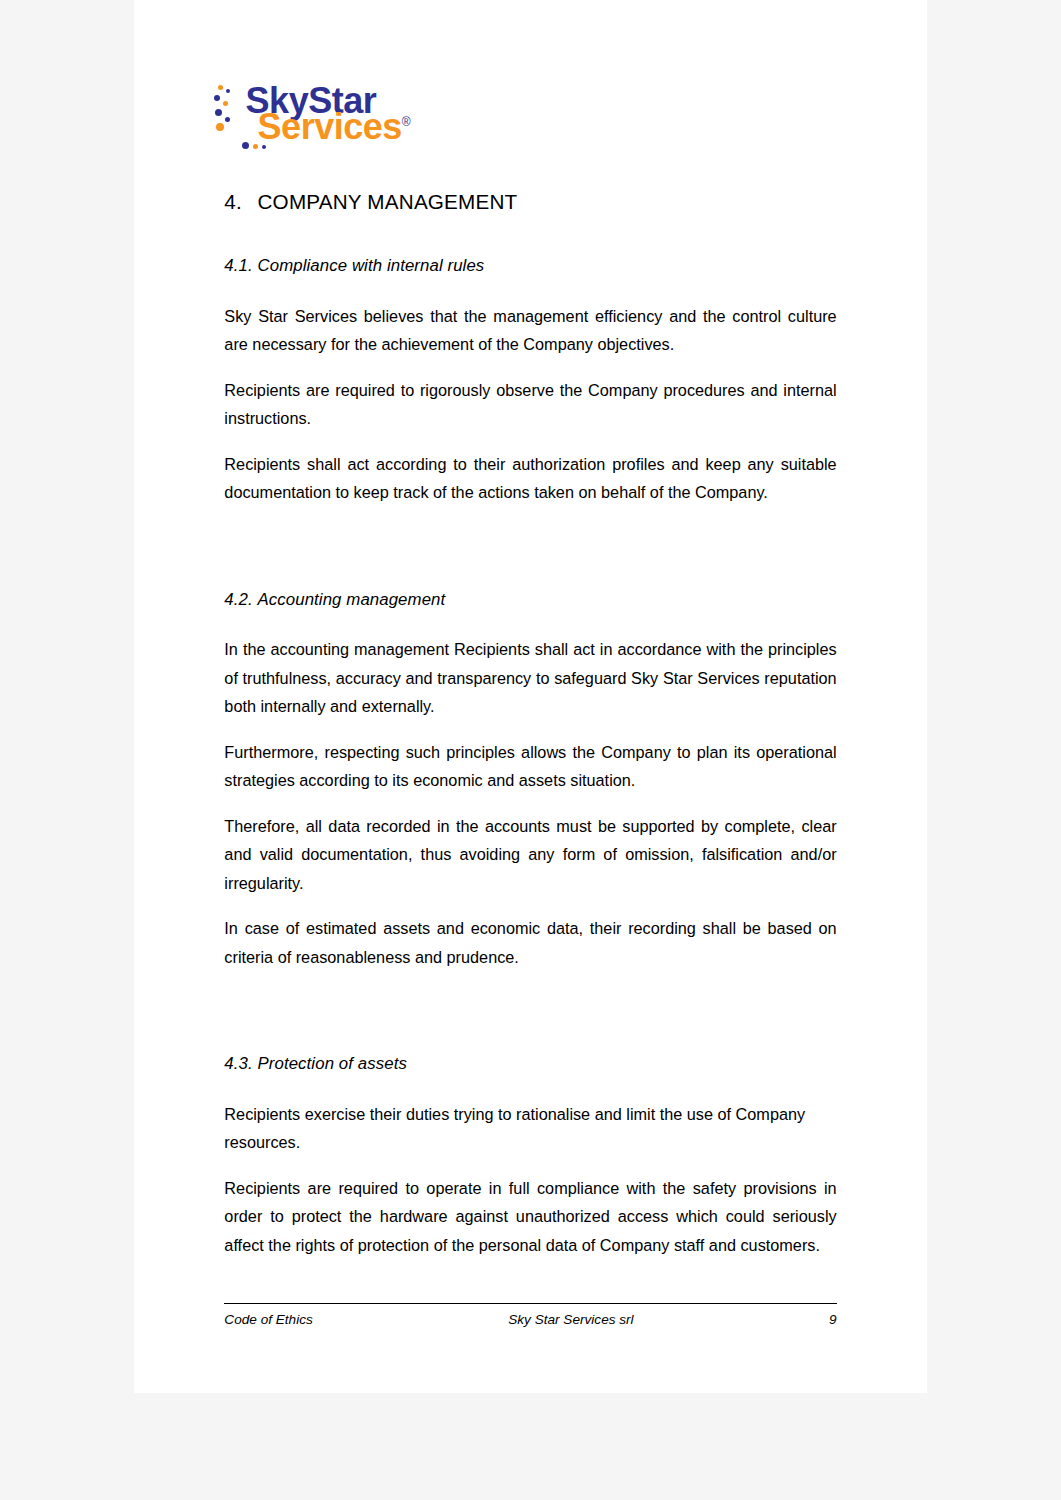SkyStar
Services®
4. COMPANY MANAGEMENT
4.1. Compliance with internal rules
Sky Star Services believes that the management efficiency and the control culture are necessary for the achievement of the Company objectives.
Recipients are required to rigorously observe the Company procedures and internal instructions.
Recipients shall act according to their authorization profiles and keep any suitable documentation to keep track of the actions taken on behalf of the Company.
4.2. Accounting management
In the accounting management Recipients shall act in accordance with the principles of truthfulness, accuracy and transparency to safeguard Sky Star Services reputation both internally and externally.
Furthermore, respecting such principles allows the Company to plan its operational strategies according to its economic and assets situation.
Therefore, all data recorded in the accounts must be supported by complete, clear and valid documentation, thus avoiding any form of omission, falsification and/or irregularity.
In case of estimated assets and economic data, their recording shall be based on criteria of reasonableness and prudence.
4.3. Protection of assets
Recipients exercise their duties trying to rationalise and limit the use of Company resources.
Recipients are required to operate in full compliance with the safety provisions in order to protect the hardware against unauthorized access which could seriously affect the rights of protection of the personal data of Company staff and customers.
Code of Ethics Sky Star Services srl 9